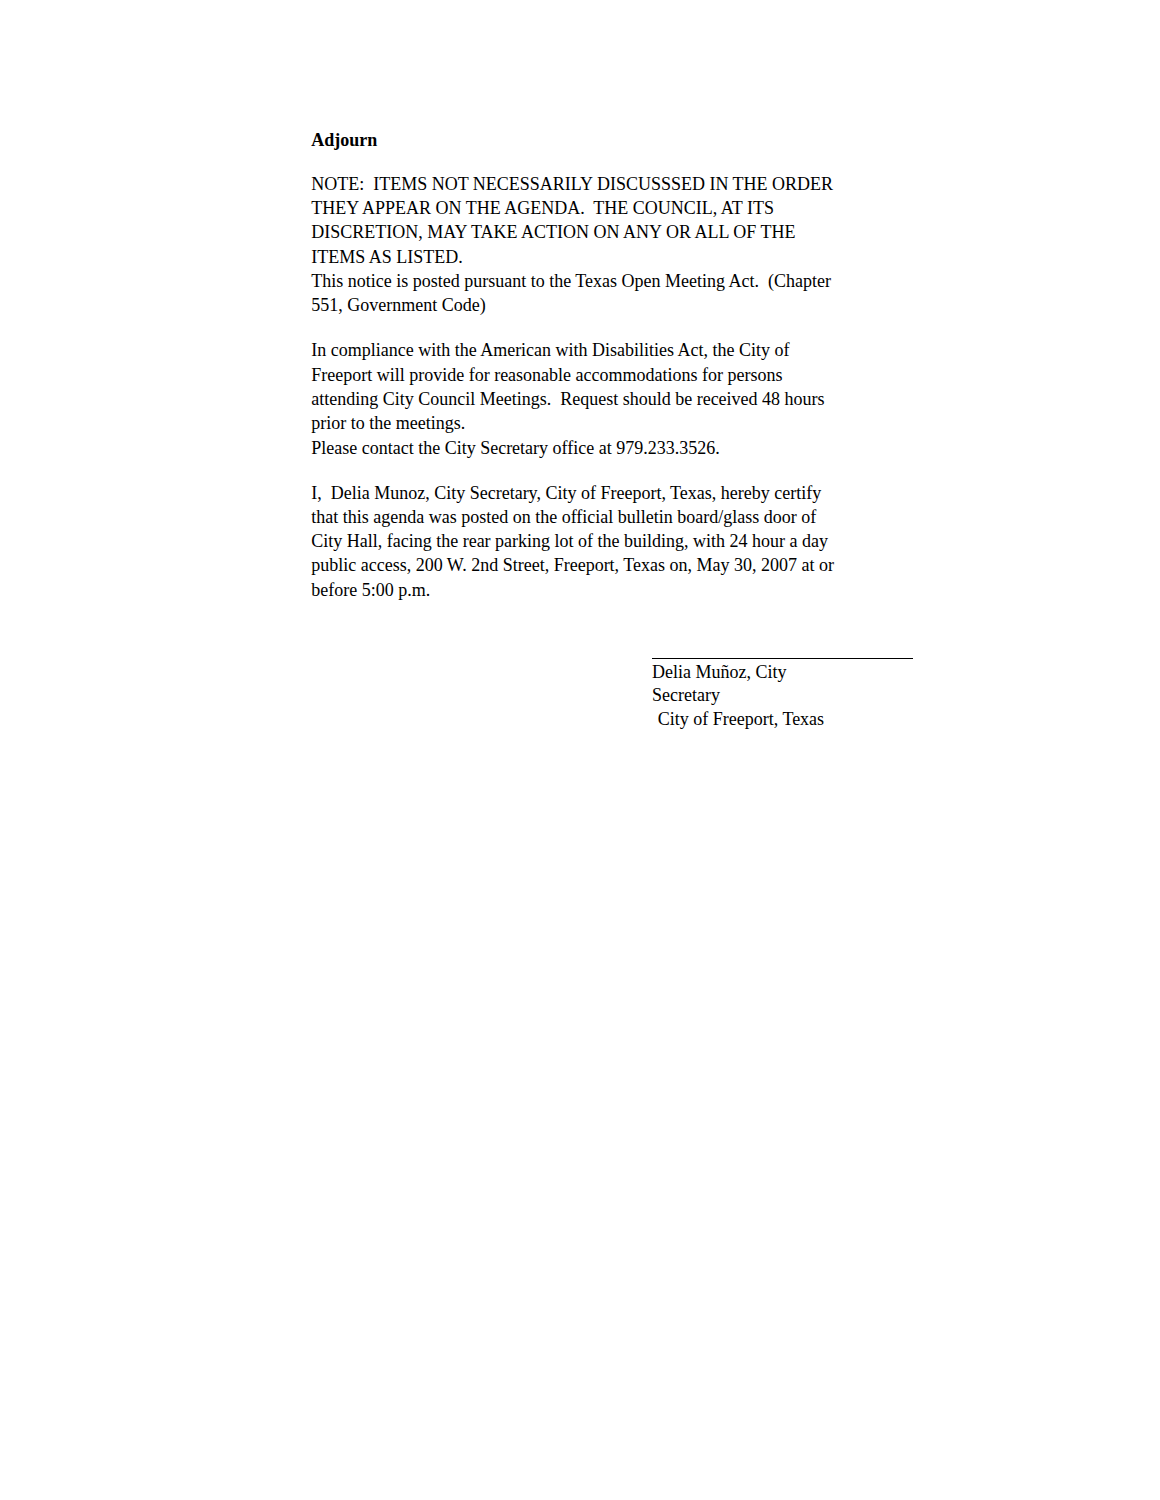Adjourn
NOTE: ITEMS NOT NECESSARILY DISCUSSSED IN THE ORDER THEY APPEAR ON THE AGENDA. THE COUNCIL, AT ITS DISCRETION, MAY TAKE ACTION ON ANY OR ALL OF THE ITEMS AS LISTED.
This notice is posted pursuant to the Texas Open Meeting Act. (Chapter 551, Government Code)
In compliance with the American with Disabilities Act, the City of Freeport will provide for reasonable accommodations for persons attending City Council Meetings. Request should be received 48 hours prior to the meetings.
Please contact the City Secretary office at 979.233.3526.
I, Delia Munoz, City Secretary, City of Freeport, Texas, hereby certify that this agenda was posted on the official bulletin board/glass door of City Hall, facing the rear parking lot of the building, with 24 hour a day public access, 200 W. 2nd Street, Freeport, Texas on, May 30, 2007 at or before 5:00 p.m.
Delia Muñoz, City Secretary
City of Freeport, Texas